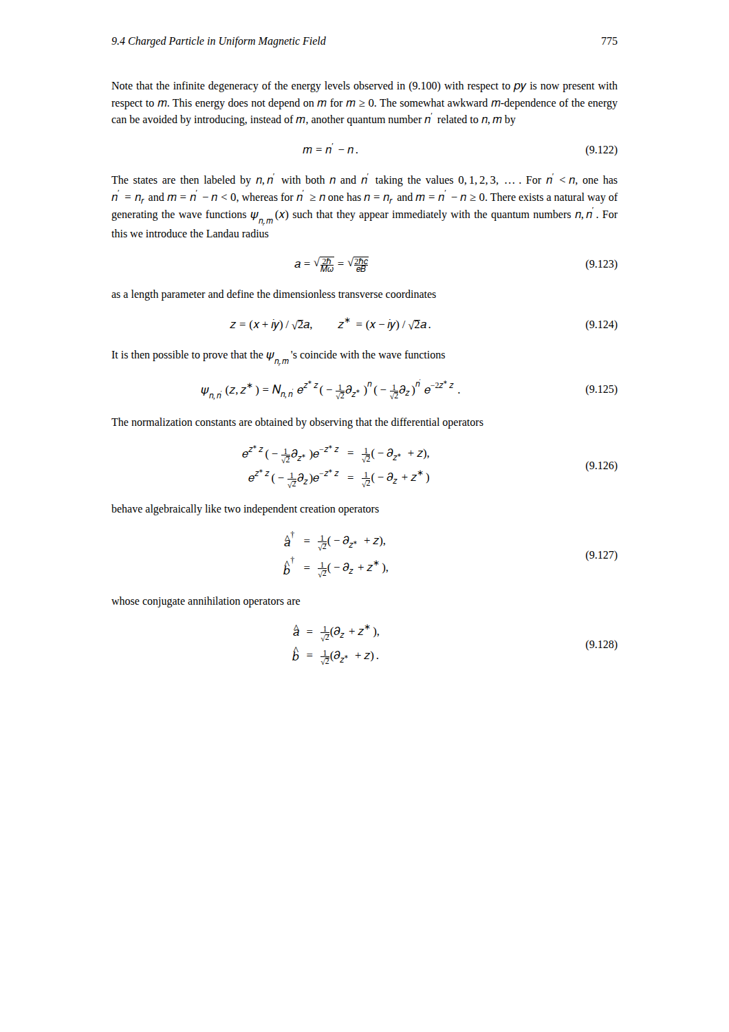9.4 Charged Particle in Uniform Magnetic Field 775
Note that the infinite degeneracy of the energy levels observed in (9.100) with respect to py is now present with respect to m. This energy does not depend on m for m≥0. The somewhat awkward m-dependence of the energy can be avoided by introducing, instead of m, another quantum number n′ related to n,m by
m=n′−n.
(9.122)
The states are then labeled by n,n′ with both n and n′ taking the values 0,1,2,3,…. For n′<n, one has n′=nr and m=n′−n<0, whereas for n′≥n one has n=nr and m=n′−n≥0. There exists a natural way of generating the wave functions ψnrm(x) such that they appear immediately with the quantum numbers n,n′. For this we introduce the Landau radius
a= 2ℏMω = 2ℏceB
(9.123)
as a length parameter and define the dimensionless transverse coordinates
z=(x+iy)/2a, z∗=(x−iy)/2a.
(9.124)
It is then possible to prove that the ψnrm's coincide with the wave functions
ψn,n′ (z,z∗) = Nn,n′ ez∗z (−12∂z∗) n (−12∂z) n′ e−2z∗z .
(9.125)
The normalization constants are obtained by observing that the differential operators
ez∗z (−12∂z∗) e−z∗z
=
12 (−∂z∗+z),
ez∗z (−12∂z) e−z∗z
=
12 (−∂z+z∗)
(9.126)
behave algebraically like two independent creation operators
a^†
=
12 (−∂z∗+z),
b^†
=
12 (−∂z+z∗),
(9.127)
whose conjugate annihilation operators are
a^
=
12 (∂z+z∗),
b^
=
12 (∂z∗+z).
(9.128)